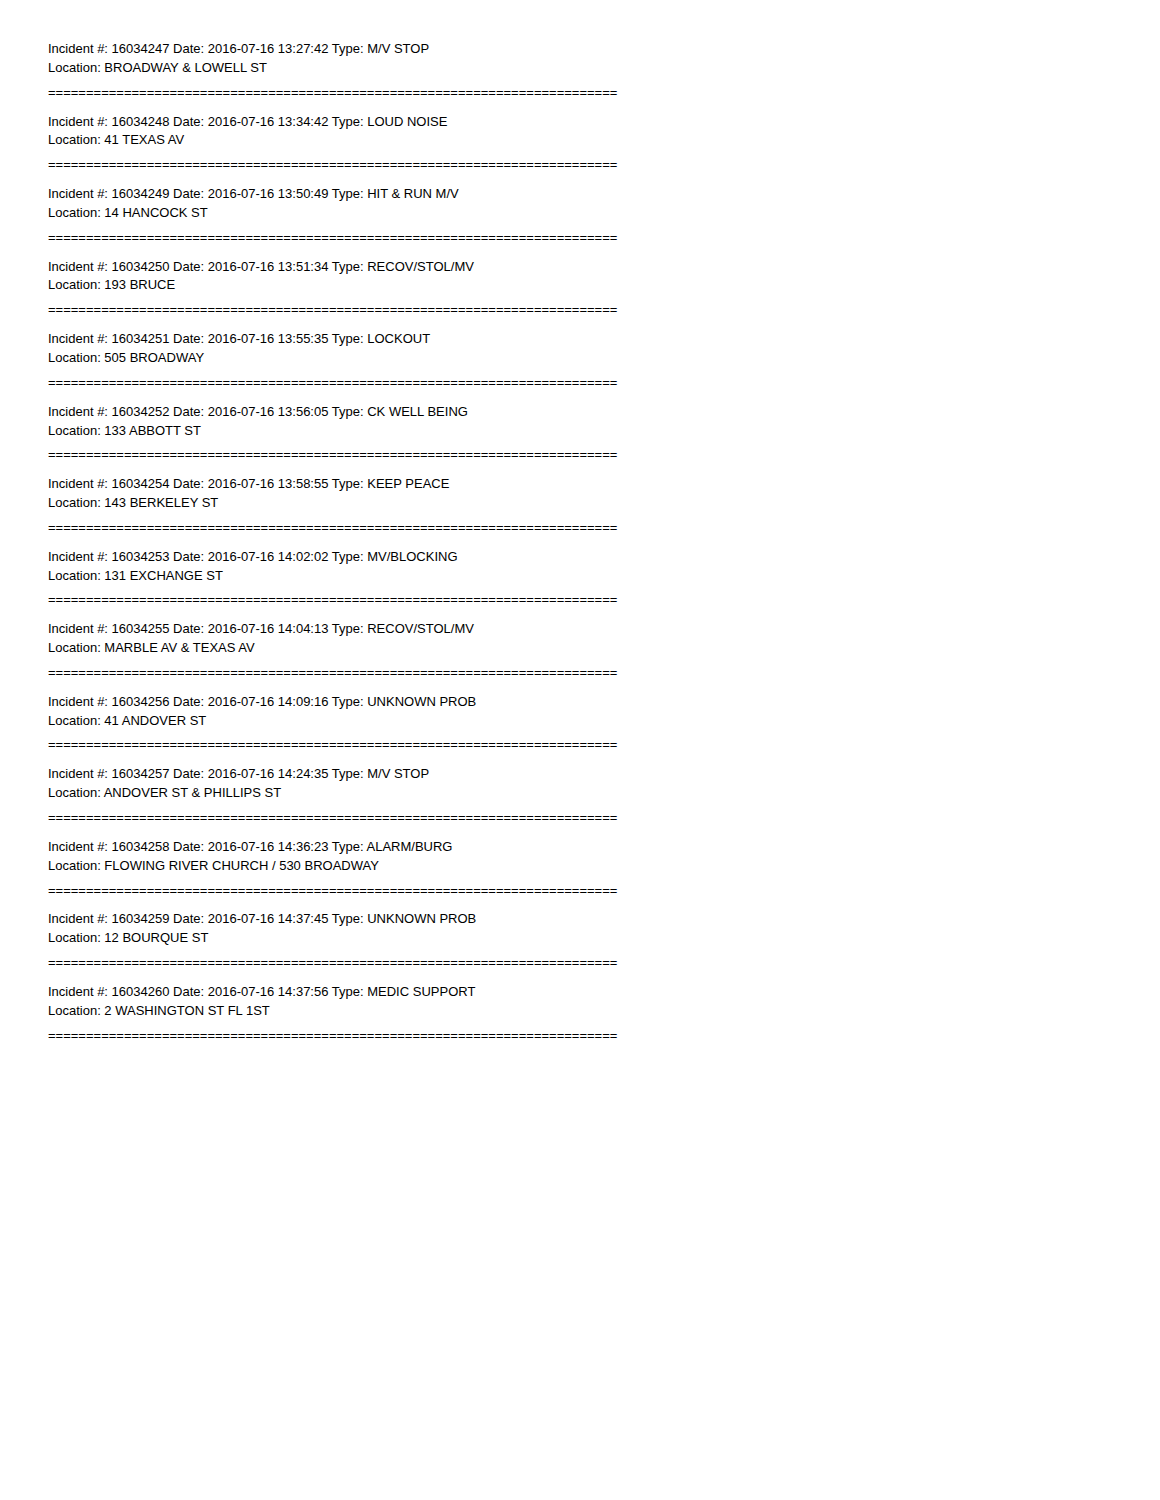Incident #: 16034247 Date: 2016-07-16 13:27:42 Type: M/V STOP
Location: BROADWAY & LOWELL ST
===========================================================================
Incident #: 16034248 Date: 2016-07-16 13:34:42 Type: LOUD NOISE
Location: 41 TEXAS AV
===========================================================================
Incident #: 16034249 Date: 2016-07-16 13:50:49 Type: HIT & RUN M/V
Location: 14 HANCOCK ST
===========================================================================
Incident #: 16034250 Date: 2016-07-16 13:51:34 Type: RECOV/STOL/MV
Location: 193 BRUCE
===========================================================================
Incident #: 16034251 Date: 2016-07-16 13:55:35 Type: LOCKOUT
Location: 505 BROADWAY
===========================================================================
Incident #: 16034252 Date: 2016-07-16 13:56:05 Type: CK WELL BEING
Location: 133 ABBOTT ST
===========================================================================
Incident #: 16034254 Date: 2016-07-16 13:58:55 Type: KEEP PEACE
Location: 143 BERKELEY ST
===========================================================================
Incident #: 16034253 Date: 2016-07-16 14:02:02 Type: MV/BLOCKING
Location: 131 EXCHANGE ST
===========================================================================
Incident #: 16034255 Date: 2016-07-16 14:04:13 Type: RECOV/STOL/MV
Location: MARBLE AV & TEXAS AV
===========================================================================
Incident #: 16034256 Date: 2016-07-16 14:09:16 Type: UNKNOWN PROB
Location: 41 ANDOVER ST
===========================================================================
Incident #: 16034257 Date: 2016-07-16 14:24:35 Type: M/V STOP
Location: ANDOVER ST & PHILLIPS ST
===========================================================================
Incident #: 16034258 Date: 2016-07-16 14:36:23 Type: ALARM/BURG
Location: FLOWING RIVER CHURCH / 530 BROADWAY
===========================================================================
Incident #: 16034259 Date: 2016-07-16 14:37:45 Type: UNKNOWN PROB
Location: 12 BOURQUE ST
===========================================================================
Incident #: 16034260 Date: 2016-07-16 14:37:56 Type: MEDIC SUPPORT
Location: 2 WASHINGTON ST FL 1ST
===========================================================================